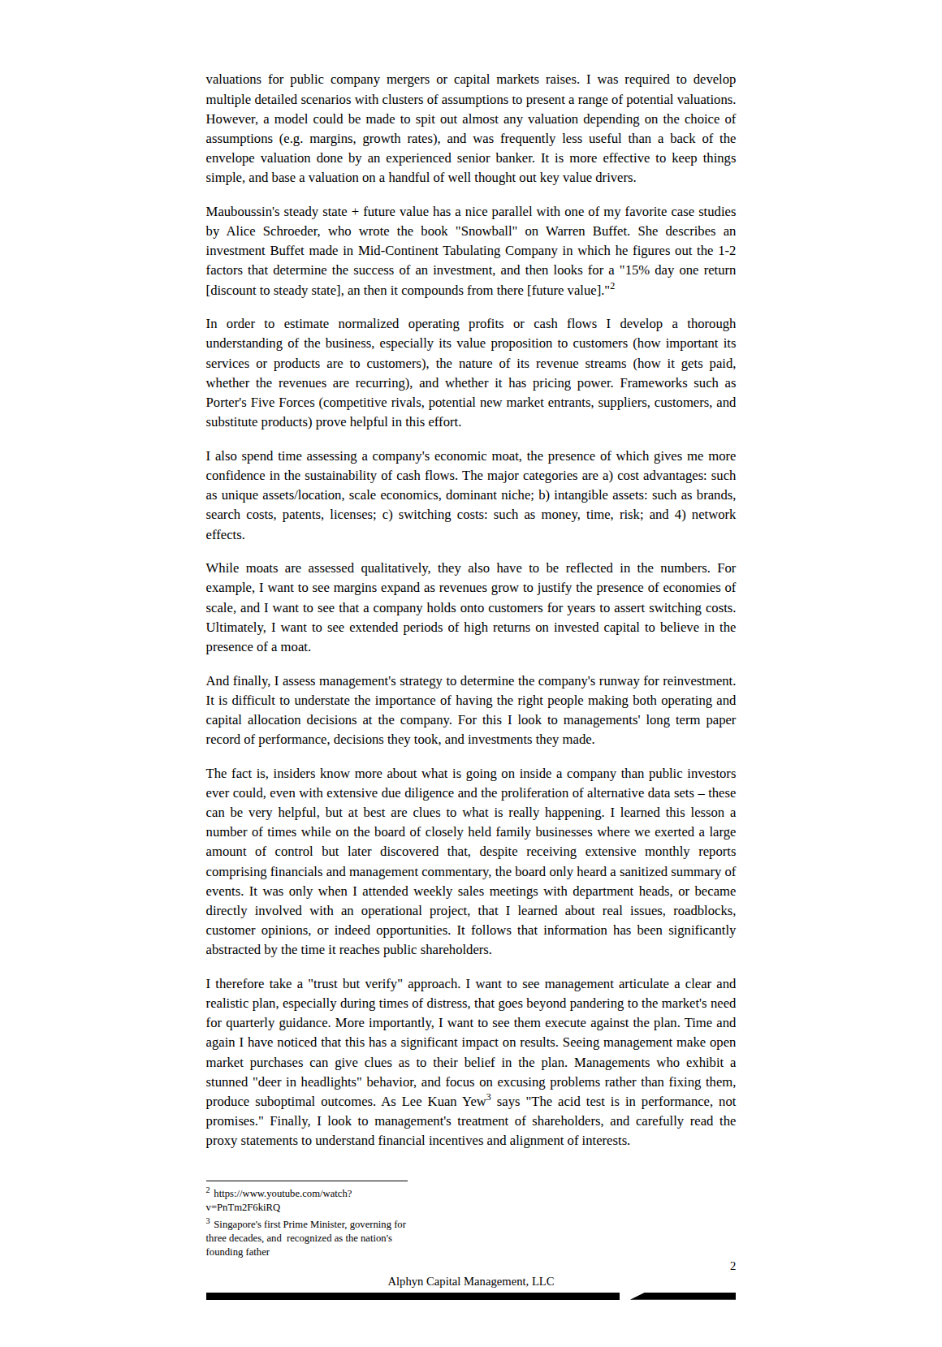valuations for public company mergers or capital markets raises. I was required to develop multiple detailed scenarios with clusters of assumptions to present a range of potential valuations. However, a model could be made to spit out almost any valuation depending on the choice of assumptions (e.g. margins, growth rates), and was frequently less useful than a back of the envelope valuation done by an experienced senior banker. It is more effective to keep things simple, and base a valuation on a handful of well thought out key value drivers.
Mauboussin's steady state + future value has a nice parallel with one of my favorite case studies by Alice Schroeder, who wrote the book "Snowball" on Warren Buffet. She describes an investment Buffet made in Mid-Continent Tabulating Company in which he figures out the 1-2 factors that determine the success of an investment, and then looks for a "15% day one return [discount to steady state], an then it compounds from there [future value]."2
In order to estimate normalized operating profits or cash flows I develop a thorough understanding of the business, especially its value proposition to customers (how important its services or products are to customers), the nature of its revenue streams (how it gets paid, whether the revenues are recurring), and whether it has pricing power. Frameworks such as Porter's Five Forces (competitive rivals, potential new market entrants, suppliers, customers, and substitute products) prove helpful in this effort.
I also spend time assessing a company's economic moat, the presence of which gives me more confidence in the sustainability of cash flows. The major categories are a) cost advantages: such as unique assets/location, scale economics, dominant niche; b) intangible assets: such as brands, search costs, patents, licenses; c) switching costs: such as money, time, risk; and 4) network effects.
While moats are assessed qualitatively, they also have to be reflected in the numbers. For example, I want to see margins expand as revenues grow to justify the presence of economies of scale, and I want to see that a company holds onto customers for years to assert switching costs. Ultimately, I want to see extended periods of high returns on invested capital to believe in the presence of a moat.
And finally, I assess management's strategy to determine the company's runway for reinvestment. It is difficult to understate the importance of having the right people making both operating and capital allocation decisions at the company. For this I look to managements' long term paper record of performance, decisions they took, and investments they made.
The fact is, insiders know more about what is going on inside a company than public investors ever could, even with extensive due diligence and the proliferation of alternative data sets – these can be very helpful, but at best are clues to what is really happening. I learned this lesson a number of times while on the board of closely held family businesses where we exerted a large amount of control but later discovered that, despite receiving extensive monthly reports comprising financials and management commentary, the board only heard a sanitized summary of events. It was only when I attended weekly sales meetings with department heads, or became directly involved with an operational project, that I learned about real issues, roadblocks, customer opinions, or indeed opportunities. It follows that information has been significantly abstracted by the time it reaches public shareholders.
I therefore take a "trust but verify" approach. I want to see management articulate a clear and realistic plan, especially during times of distress, that goes beyond pandering to the market's need for quarterly guidance. More importantly, I want to see them execute against the plan. Time and again I have noticed that this has a significant impact on results. Seeing management make open market purchases can give clues as to their belief in the plan. Managements who exhibit a stunned "deer in headlights" behavior, and focus on excusing problems rather than fixing them, produce suboptimal outcomes. As Lee Kuan Yew3 says "The acid test is in performance, not promises." Finally, I look to management's treatment of shareholders, and carefully read the proxy statements to understand financial incentives and alignment of interests.
2 https://www.youtube.com/watch?v=PnTm2F6kiRQ
3 Singapore's first Prime Minister, governing for three decades, and recognized as the nation's founding father
2
Alphyn Capital Management, LLC